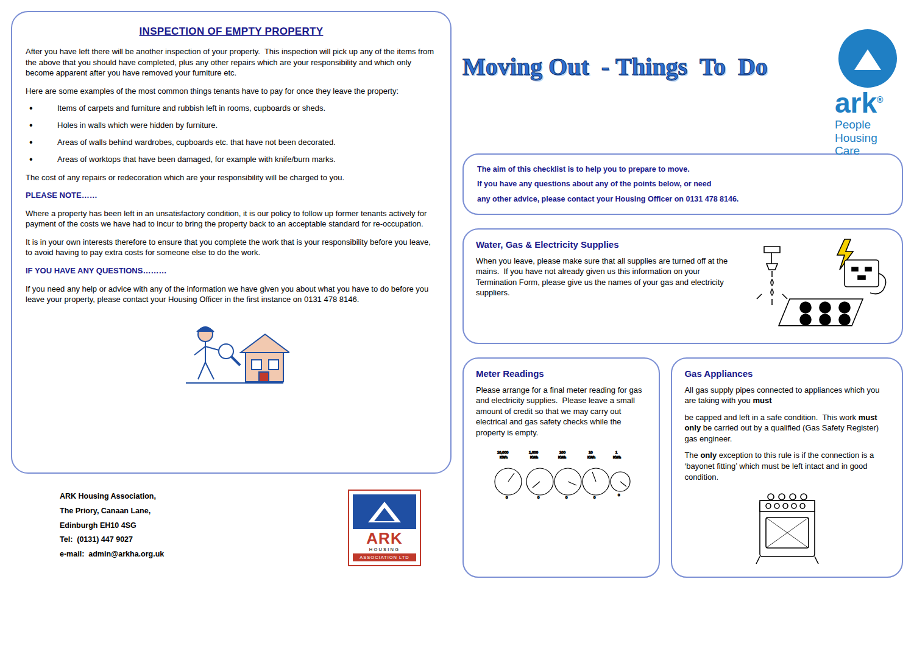INSPECTION OF EMPTY PROPERTY
After you have left there will be another inspection of your property. This inspection will pick up any of the items from the above that you should have completed, plus any other repairs which are your responsibility and which only become apparent after you have removed your furniture etc.
Here are some examples of the most common things tenants have to pay for once they leave the property:
Items of carpets and furniture and rubbish left in rooms, cupboards or sheds.
Holes in walls which were hidden by furniture.
Areas of walls behind wardrobes, cupboards etc. that have not been decorated.
Areas of worktops that have been damaged, for example with knife/burn marks.
The cost of any repairs or redecoration which are your responsibility will be charged to you.
PLEASE NOTE……
Where a property has been left in an unsatisfactory condition, it is our policy to follow up former tenants actively for payment of the costs we have had to incur to bring the property back to an acceptable standard for re-occupation.
It is in your own interests therefore to ensure that you complete the work that is your responsibility before you leave, to avoid having to pay extra costs for someone else to do the work.
IF YOU HAVE ANY QUESTIONS………
If you need any help or advice with any of the information we have given you about what you have to do before you leave your property, please contact your Housing Officer in the first instance on 0131 478 8146.
ARK Housing Association,
The Priory, Canaan Lane,
Edinburgh EH10 4SG
Tel: (0131) 447 9027
e-mail: admin@arkha.org.uk
ARK
HOUSING
ASSOCIATION LTD
Moving Out - Things To Do
ark®
People
Housing
Care
The aim of this checklist is to help you to prepare to move.
If you have any questions about any of the points below, or need
any other advice, please contact your Housing Officer on 0131 478 8146.
Water, Gas & Electricity Supplies
When you leave, please make sure that all supplies are turned off at the mains. If you have not already given us this information on your Termination Form, please give us the names of your gas and electricity suppliers.
Meter Readings
Please arrange for a final meter reading for gas and electricity supplies. Please leave a small amount of credit so that we may carry out electrical and gas safety checks while the property is empty.
10,000KWh 1,000KWh 100KWh 10KWh 1KWh 0 0 0 0 0
Gas Appliances
All gas supply pipes connected to appliances which you are taking with you must
be capped and left in a safe condition. This work must only be carried out by a qualified (Gas Safety Register) gas engineer.
The only exception to this rule is if the connection is a ‘bayonet fitting’ which must be left intact and in good condition.